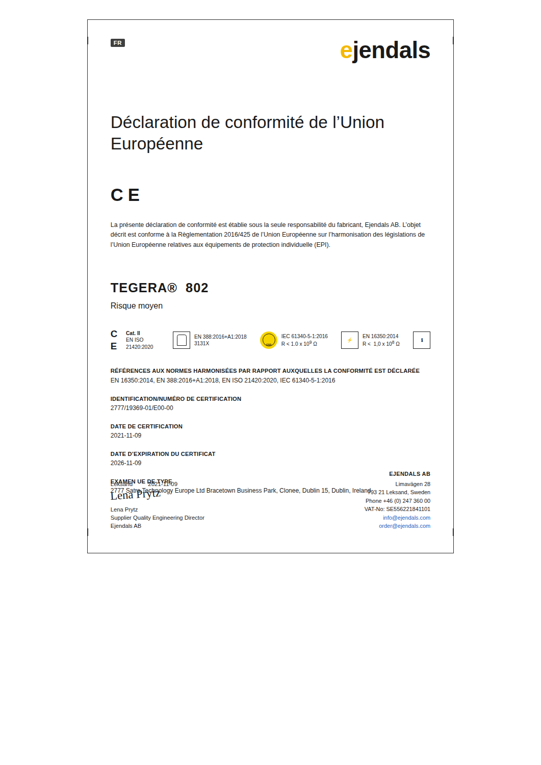FR
ejendals
Déclaration de conformité de l’Union Européenne
C E
La présente déclaration de conformité est établie sous la seule responsabilité du fabricant, Ejendals AB. L’objet décrit est conforme à la Règlementation 2016/425 de l’Union Européenne sur l’harmonisation des législations de l’Union Européenne relatives aux équipements de protection individuelle (EPI).
TEGERA® 802
Risque moyen
C E Cat. II
EN ISO 21420:2020
EN 388:2016+A1:2018
3131X
IEC 61340-5-1:2016
R < 1.0 x 109 Ω
EN 16350:2014
R < 1,0 x 108 Ω
RÉFÉRENCES AUX NORMES HARMONISÉES PAR RAPPORT AUXQUELLES LA CONFORMITÉ EST DÉCLARÉE
EN 16350:2014, EN 388:2016+A1:2018, EN ISO 21420:2020, IEC 61340-5-1:2016
IDENTIFICATION/NUMÉRO DE CERTIFICATION
2777/19369-01/E00-00
DATE DE CERTIFICATION
2021-11-09
DATE D’EXPIRATION DU CERTIFICAT
2026-11-09
EXAMEN UE DE TYPE
2777 Satra Technology Europe Ltd Bracetown Business Park, Clonee, Dublin 15, Dublin, Ireland
Leksand 2021-11-09
Lena Prytz
Lena Prytz
Supplier Quality Engineering Director
Ejendals AB
EJENDALS AB
Limavägen 28
793 21 Leksand, Sweden
Phone +46 (0) 247 360 00
VAT-No: SE556221841101
info@ejendals.com
order@ejendals.com